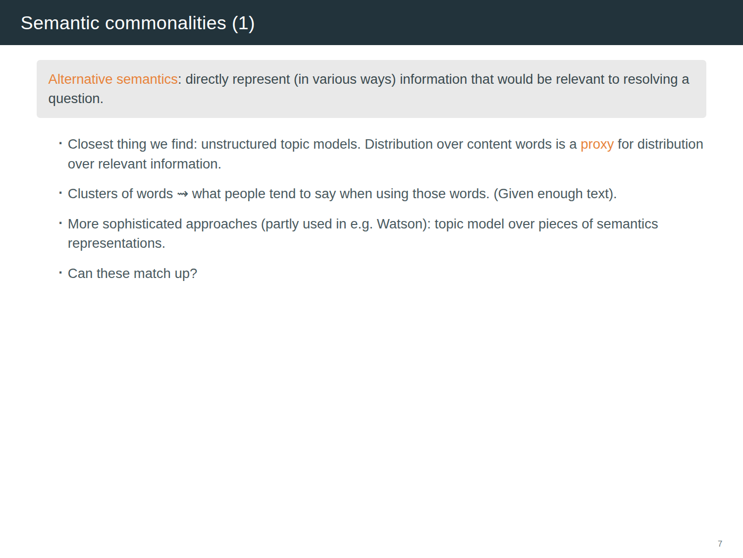Semantic commonalities (1)
Alternative semantics: directly represent (in various ways) information that would be relevant to resolving a question.
Closest thing we find: unstructured topic models. Distribution over content words is a proxy for distribution over relevant information.
Clusters of words ⇝ what people tend to say when using those words. (Given enough text).
More sophisticated approaches (partly used in e.g. Watson): topic model over pieces of semantics representations.
Can these match up?
7